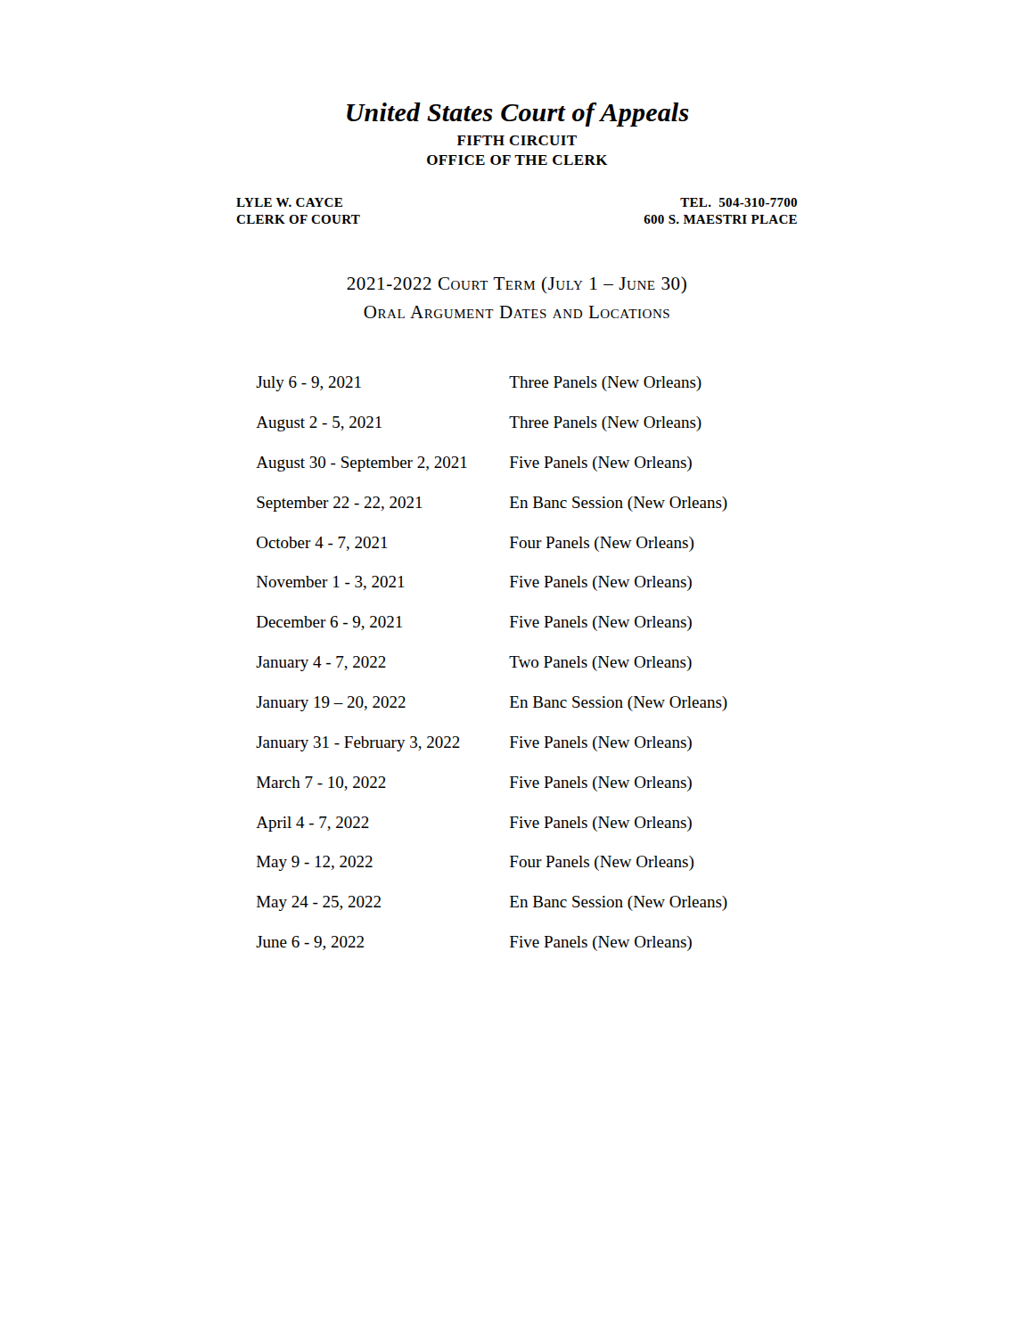United States Court of Appeals
FIFTH CIRCUIT
OFFICE OF THE CLERK
| LYLE W. CAYCE | TEL. 504-310-7700 |
| CLERK OF COURT | 600 S. MAESTRI PLACE |
2021-2022 Court Term (July 1 – June 30)
Oral Argument Dates and Locations
| July 6 - 9, 2021 | Three Panels (New Orleans) |
| August 2 - 5, 2021 | Three Panels (New Orleans) |
| August 30 - September 2, 2021 | Five Panels (New Orleans) |
| September 22 - 22, 2021 | En Banc Session (New Orleans) |
| October 4 - 7, 2021 | Four Panels (New Orleans) |
| November 1 - 3, 2021 | Five Panels (New Orleans) |
| December 6 - 9, 2021 | Five Panels (New Orleans) |
| January 4 - 7, 2022 | Two Panels (New Orleans) |
| January 19 – 20, 2022 | En Banc Session (New Orleans) |
| January 31 - February 3, 2022 | Five Panels (New Orleans) |
| March 7 - 10, 2022 | Five Panels (New Orleans) |
| April 4 - 7, 2022 | Five Panels (New Orleans) |
| May 9 - 12, 2022 | Four Panels (New Orleans) |
| May 24 - 25, 2022 | En Banc Session (New Orleans) |
| June 6 - 9, 2022 | Five Panels (New Orleans) |